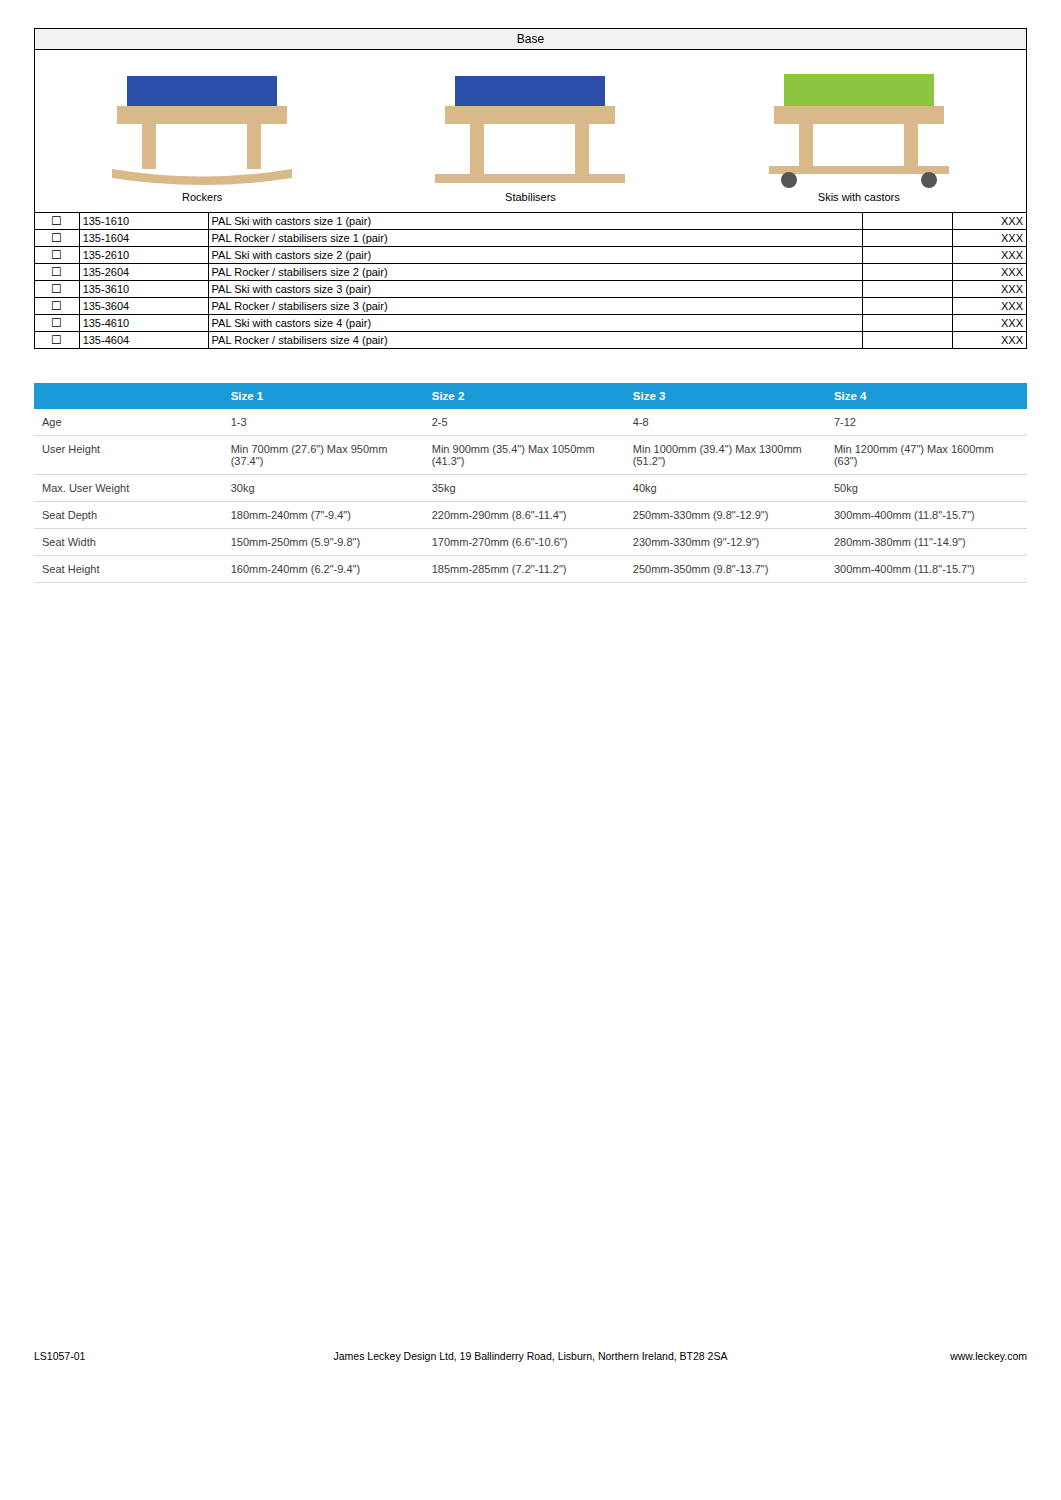| Base |
| --- |
| Rockers Stabilisers Skis with castors |
| ☐ | 135-1610 | PAL Ski with castors size 1 (pair) | | XXX |
| ☐ | 135-1604 | PAL Rocker / stabilisers size 1 (pair) | | XXX |
| ☐ | 135-2610 | PAL Ski with castors size 2 (pair) | | XXX |
| ☐ | 135-2604 | PAL Rocker / stabilisers size 2 (pair) | | XXX |
| ☐ | 135-3610 | PAL Ski with castors size 3 (pair) | | XXX |
| ☐ | 135-3604 | PAL Rocker / stabilisers size 3 (pair) | | XXX |
| ☐ | 135-4610 | PAL Ski with castors size 4 (pair) | | XXX |
| ☐ | 135-4604 | PAL Rocker / stabilisers size 4 (pair) | | XXX |
| | Size 1 | Size 2 | Size 3 | Size 4 |
| --- | --- | --- | --- | --- |
| Age | 1-3 | 2-5 | 4-8 | 7-12 |
| User Height | Min 700mm (27.6") Max 950mm (37.4") | Min 900mm (35.4") Max 1050mm (41.3") | Min 1000mm (39.4") Max 1300mm (51.2") | Min 1200mm (47") Max 1600mm (63") |
| Max. User Weight | 30kg | 35kg | 40kg | 50kg |
| Seat Depth | 180mm-240mm (7"-9.4") | 220mm-290mm (8.6"-11.4") | 250mm-330mm (9.8"-12.9") | 300mm-400mm (11.8"-15.7") |
| Seat Width | 150mm-250mm (5.9"-9.8") | 170mm-270mm (6.6"-10.6") | 230mm-330mm (9"-12.9") | 280mm-380mm (11"-14.9") |
| Seat Height | 160mm-240mm (6.2"-9.4") | 185mm-285mm (7.2"-11.2") | 250mm-350mm (9.8"-13.7") | 300mm-400mm (11.8"-15.7") |
LS1057-01
James Leckey Design Ltd, 19 Ballinderry Road, Lisburn, Northern Ireland, BT28 2SA
www.leckey.com